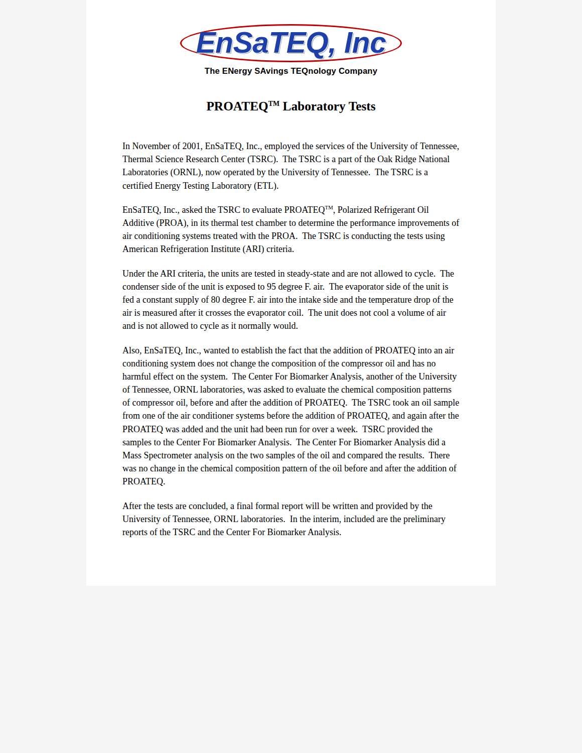EnSaTEQ, Inc
The ENergy SAvings TEQnology Company
PROATEQTM Laboratory Tests
In November of 2001, EnSaTEQ, Inc., employed the services of the University of Tennessee, Thermal Science Research Center (TSRC). The TSRC is a part of the Oak Ridge National Laboratories (ORNL), now operated by the University of Tennessee. The TSRC is a certified Energy Testing Laboratory (ETL).
EnSaTEQ, Inc., asked the TSRC to evaluate PROATEQTM, Polarized Refrigerant Oil Additive (PROA), in its thermal test chamber to determine the performance improvements of air conditioning systems treated with the PROA. The TSRC is conducting the tests using American Refrigeration Institute (ARI) criteria.
Under the ARI criteria, the units are tested in steady-state and are not allowed to cycle. The condenser side of the unit is exposed to 95 degree F. air. The evaporator side of the unit is fed a constant supply of 80 degree F. air into the intake side and the temperature drop of the air is measured after it crosses the evaporator coil. The unit does not cool a volume of air and is not allowed to cycle as it normally would.
Also, EnSaTEQ, Inc., wanted to establish the fact that the addition of PROATEQ into an air conditioning system does not change the composition of the compressor oil and has no harmful effect on the system. The Center For Biomarker Analysis, another of the University of Tennessee, ORNL laboratories, was asked to evaluate the chemical composition patterns of compressor oil, before and after the addition of PROATEQ. The TSRC took an oil sample from one of the air conditioner systems before the addition of PROATEQ, and again after the PROATEQ was added and the unit had been run for over a week. TSRC provided the samples to the Center For Biomarker Analysis. The Center For Biomarker Analysis did a Mass Spectrometer analysis on the two samples of the oil and compared the results. There was no change in the chemical composition pattern of the oil before and after the addition of PROATEQ.
After the tests are concluded, a final formal report will be written and provided by the University of Tennessee, ORNL laboratories. In the interim, included are the preliminary reports of the TSRC and the Center For Biomarker Analysis.